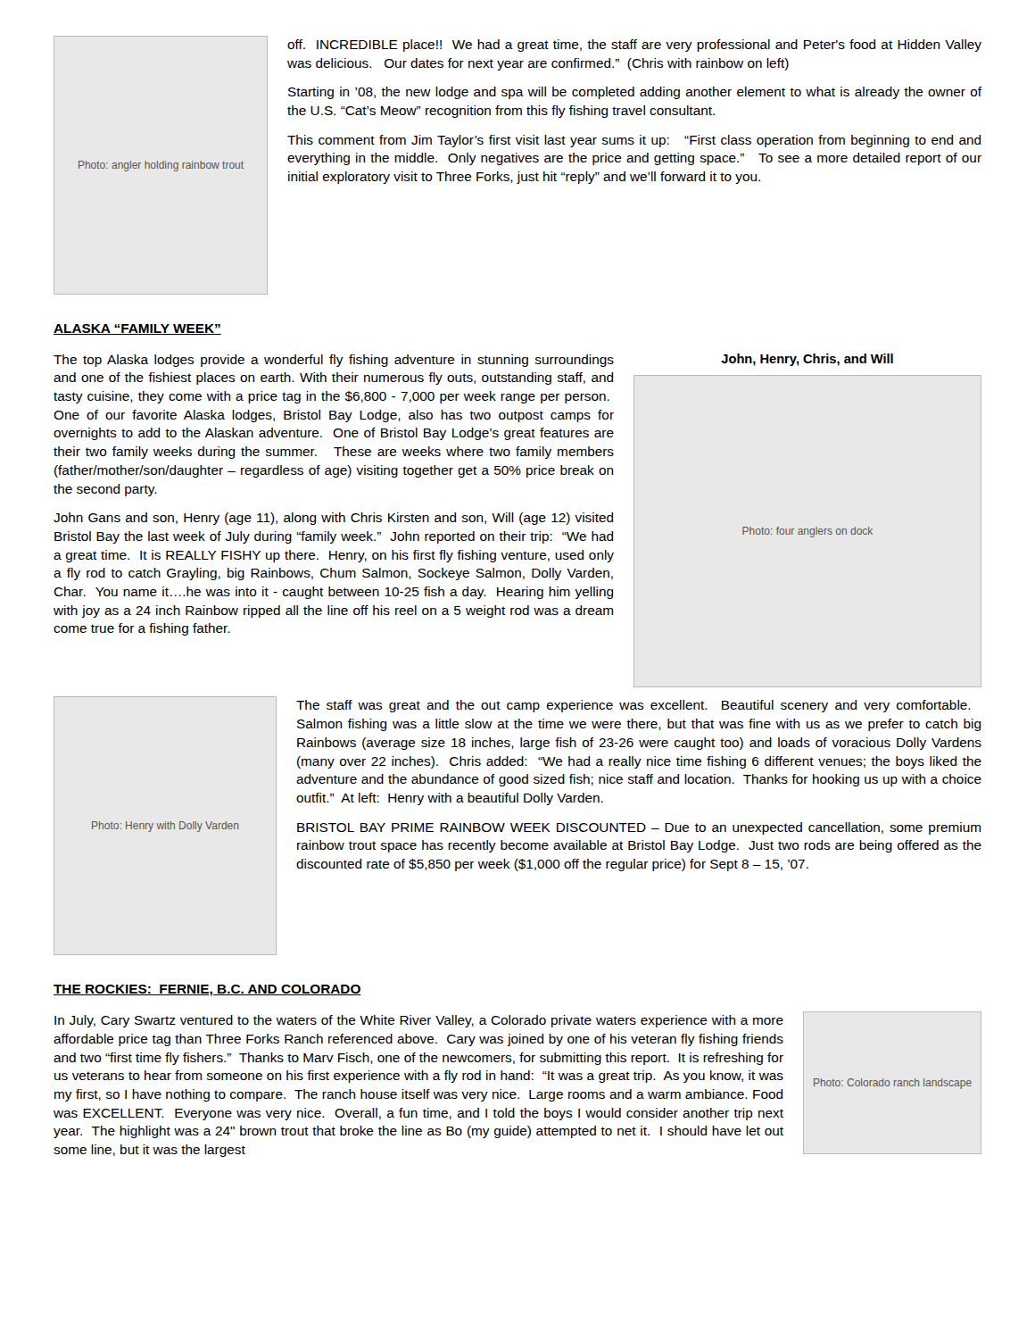Photo: angler holding rainbow trout
off. INCREDIBLE place!! We had a great time, the staff are very professional and Peter's food at Hidden Valley was delicious. Our dates for next year are confirmed.” (Chris with rainbow on left)
Starting in ’08, the new lodge and spa will be completed adding another element to what is already the owner of the U.S. “Cat’s Meow” recognition from this fly fishing travel consultant.
This comment from Jim Taylor’s first visit last year sums it up: “First class operation from beginning to end and everything in the middle. Only negatives are the price and getting space.” To see a more detailed report of our initial exploratory visit to Three Forks, just hit “reply” and we’ll forward it to you.
ALASKA “FAMILY WEEK”
John, Henry, Chris, and Will
Photo: four anglers on dock
The top Alaska lodges provide a wonderful fly fishing adventure in stunning surroundings and one of the fishiest places on earth. With their numerous fly outs, outstanding staff, and tasty cuisine, they come with a price tag in the $6,800 - 7,000 per week range per person. One of our favorite Alaska lodges, Bristol Bay Lodge, also has two outpost camps for overnights to add to the Alaskan adventure. One of Bristol Bay Lodge’s great features are their two family weeks during the summer. These are weeks where two family members (father/mother/son/daughter – regardless of age) visiting together get a 50% price break on the second party.
John Gans and son, Henry (age 11), along with Chris Kirsten and son, Will (age 12) visited Bristol Bay the last week of July during “family week.” John reported on their trip: “We had a great time. It is REALLY FISHY up there. Henry, on his first fly fishing venture, used only a fly rod to catch Grayling, big Rainbows, Chum Salmon, Sockeye Salmon, Dolly Varden, Char. You name it….he was into it - caught between 10-25 fish a day. Hearing him yelling with joy as a 24 inch Rainbow ripped all the line off his reel on a 5 weight rod was a dream come true for a fishing father.
Photo: Henry with Dolly Varden
The staff was great and the out camp experience was excellent. Beautiful scenery and very comfortable. Salmon fishing was a little slow at the time we were there, but that was fine with us as we prefer to catch big Rainbows (average size 18 inches, large fish of 23-26 were caught too) and loads of voracious Dolly Vardens (many over 22 inches). Chris added: “We had a really nice time fishing 6 different venues; the boys liked the adventure and the abundance of good sized fish; nice staff and location. Thanks for hooking us up with a choice outfit.” At left: Henry with a beautiful Dolly Varden.
BRISTOL BAY PRIME RAINBOW WEEK DISCOUNTED – Due to an unexpected cancellation, some premium rainbow trout space has recently become available at Bristol Bay Lodge. Just two rods are being offered as the discounted rate of $5,850 per week ($1,000 off the regular price) for Sept 8 – 15, ’07.
THE ROCKIES: FERNIE, B.C. AND COLORADO
Photo: Colorado ranch landscape
In July, Cary Swartz ventured to the waters of the White River Valley, a Colorado private waters experience with a more affordable price tag than Three Forks Ranch referenced above. Cary was joined by one of his veteran fly fishing friends and two “first time fly fishers.” Thanks to Marv Fisch, one of the newcomers, for submitting this report. It is refreshing for us veterans to hear from someone on his first experience with a fly rod in hand: “It was a great trip. As you know, it was my first, so I have nothing to compare. The ranch house itself was very nice. Large rooms and a warm ambiance. Food was EXCELLENT. Everyone was very nice. Overall, a fun time, and I told the boys I would consider another trip next year. The highlight was a 24" brown trout that broke the line as Bo (my guide) attempted to net it. I should have let out some line, but it was the largest